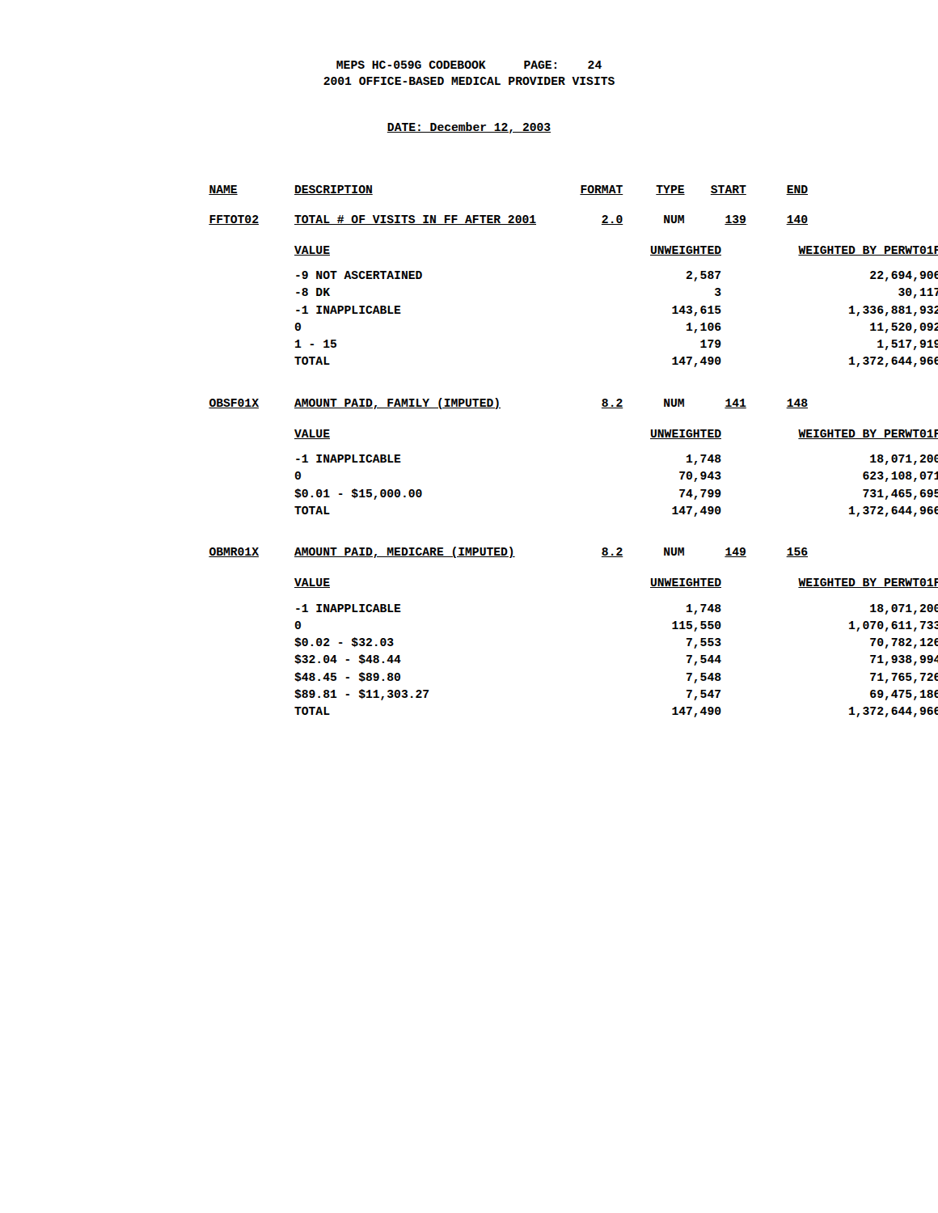MEPS HC-059G CODEBOOK PAGE: 24
2001 OFFICE-BASED MEDICAL PROVIDER VISITS
DATE: December 12, 2003
NAME
DESCRIPTION
FORMAT
TYPE
START
END
FFTOT02
TOTAL # OF VISITS IN FF AFTER 2001
2.0
NUM
139
140
VALUE
UNWEIGHTED
WEIGHTED BY PERWT01F
-9 NOT ASCERTAINED
2,587
22,694,906
-8 DK
3
30,117
-1 INAPPLICABLE
143,615
1,336,881,932
0
1,106
11,520,092
1 - 15
179
1,517,919
TOTAL
147,490
1,372,644,966
OBSF01X
AMOUNT PAID, FAMILY (IMPUTED)
8.2
NUM
141
148
VALUE
UNWEIGHTED
WEIGHTED BY PERWT01F
-1 INAPPLICABLE
1,748
18,071,200
0
70,943
623,108,071
$0.01 - $15,000.00
74,799
731,465,695
TOTAL
147,490
1,372,644,966
OBMR01X
AMOUNT PAID, MEDICARE (IMPUTED)
8.2
NUM
149
156
VALUE
UNWEIGHTED
WEIGHTED BY PERWT01F
-1 INAPPLICABLE
1,748
18,071,200
0
115,550
1,070,611,733
$0.02 - $32.03
7,553
70,782,126
$32.04 - $48.44
7,544
71,938,994
$48.45 - $89.80
7,548
71,765,726
$89.81 - $11,303.27
7,547
69,475,186
TOTAL
147,490
1,372,644,966